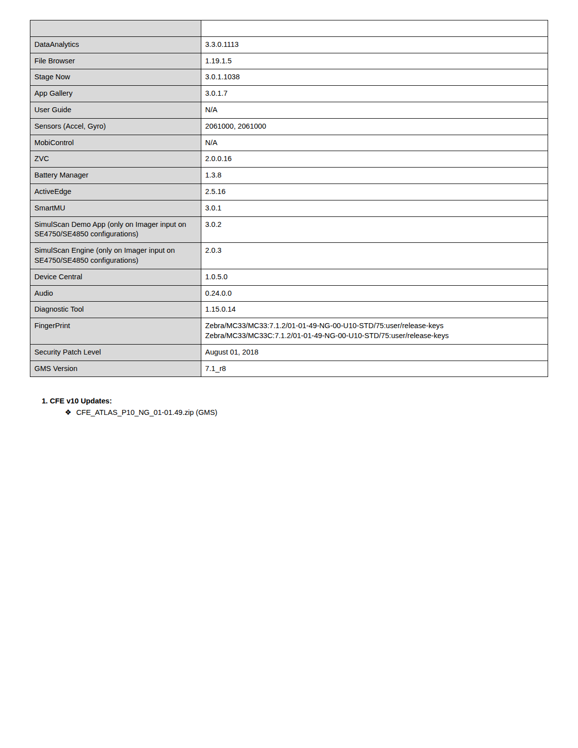| DataAnalytics | 3.3.0.1113 |
| File Browser | 1.19.1.5 |
| Stage Now | 3.0.1.1038 |
| App Gallery | 3.0.1.7 |
| User Guide | N/A |
| Sensors (Accel, Gyro) | 2061000, 2061000 |
| MobiControl | N/A |
| ZVC | 2.0.0.16 |
| Battery Manager | 1.3.8 |
| ActiveEdge | 2.5.16 |
| SmartMU | 3.0.1 |
| SimulScan Demo App (only on Imager input on SE4750/SE4850 configurations) | 3.0.2 |
| SimulScan Engine (only on Imager input on SE4750/SE4850 configurations) | 2.0.3 |
| Device Central | 1.0.5.0 |
| Audio | 0.24.0.0 |
| Diagnostic Tool | 1.15.0.14 |
| FingerPrint | Zebra/MC33/MC33:7.1.2/01-01-49-NG-00-U10-STD/75:user/release-keys Zebra/MC33/MC33C:7.1.2/01-01-49-NG-00-U10-STD/75:user/release-keys |
| Security Patch Level | August 01, 2018 |
| GMS Version | 7.1_r8 |
CFE v10 Updates:
CFE_ATLAS_P10_NG_01-01.49.zip (GMS)